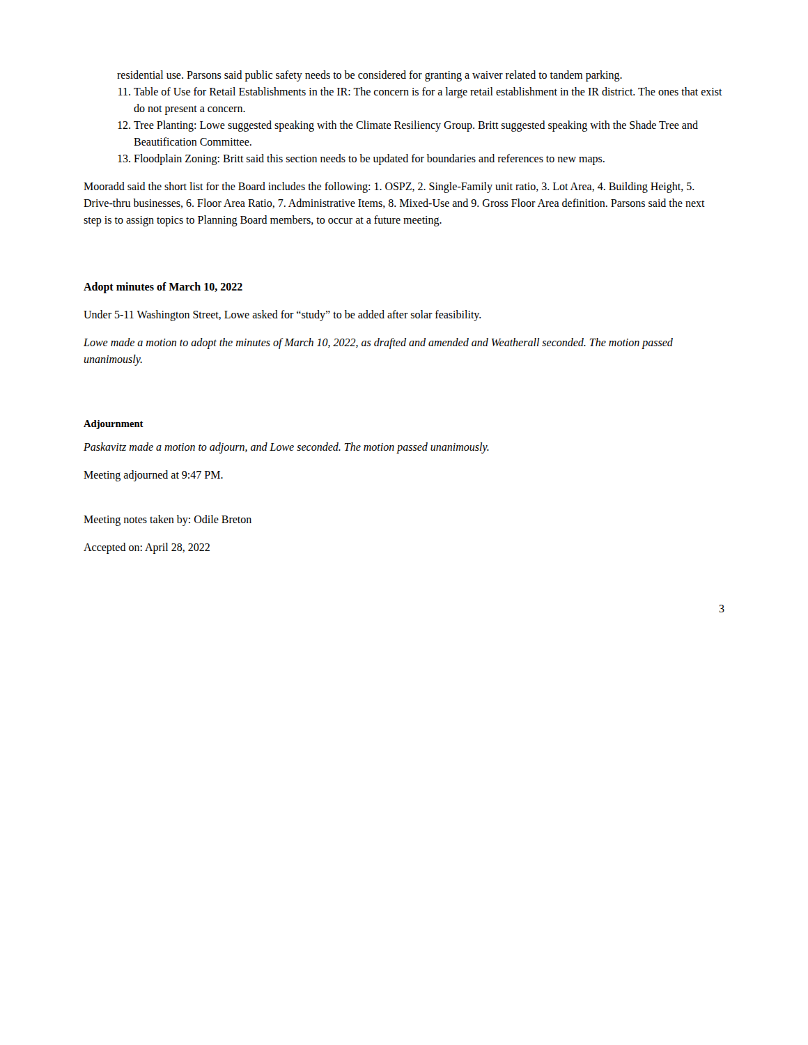residential use. Parsons said public safety needs to be considered for granting a waiver related to tandem parking.
Table of Use for Retail Establishments in the IR: The concern is for a large retail establishment in the IR district. The ones that exist do not present a concern.
Tree Planting: Lowe suggested speaking with the Climate Resiliency Group. Britt suggested speaking with the Shade Tree and Beautification Committee.
Floodplain Zoning: Britt said this section needs to be updated for boundaries and references to new maps.
Mooradd said the short list for the Board includes the following: 1. OSPZ, 2. Single-Family unit ratio, 3. Lot Area, 4. Building Height, 5. Drive-thru businesses, 6. Floor Area Ratio, 7. Administrative Items, 8. Mixed-Use and 9. Gross Floor Area definition. Parsons said the next step is to assign topics to Planning Board members, to occur at a future meeting.
Adopt minutes of March 10, 2022
Under 5-11 Washington Street, Lowe asked for “study” to be added after solar feasibility.
Lowe made a motion to adopt the minutes of March 10, 2022, as drafted and amended and Weatherall seconded. The motion passed unanimously.
Adjournment
Paskavitz made a motion to adjourn, and Lowe seconded. The motion passed unanimously.
Meeting adjourned at 9:47 PM.
Meeting notes taken by: Odile Breton
Accepted on: April 28, 2022
3